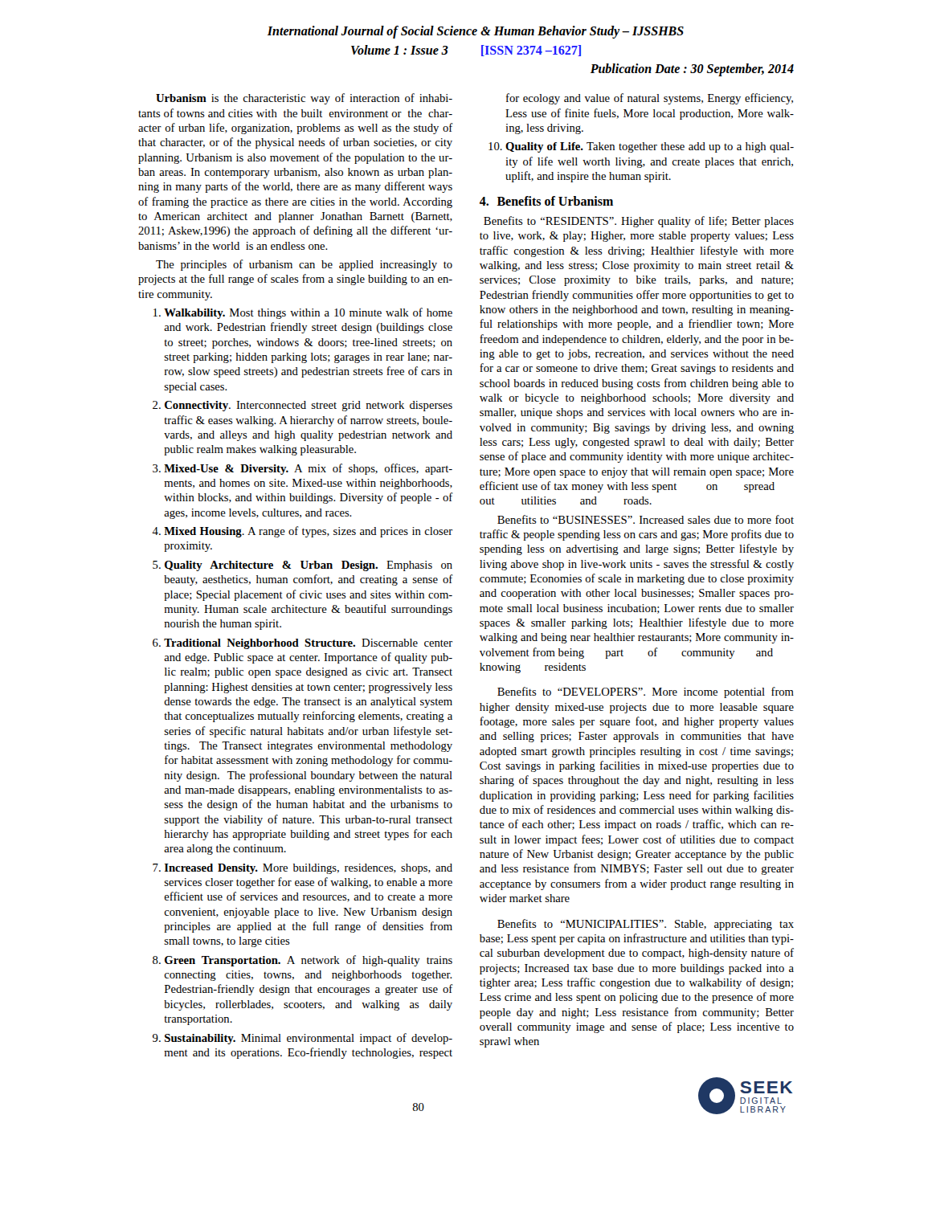International Journal of Social Science & Human Behavior Study – IJSSHBS
Volume 1 : Issue 3 [ISSN 2374 –1627]
Publication Date : 30 September, 2014
Urbanism is the characteristic way of interaction of inhabitants of towns and cities with the built environment or the character of urban life, organization, problems as well as the study of that character, or of the physical needs of urban societies, or city planning. Urbanism is also movement of the population to the urban areas. In contemporary urbanism, also known as urban planning in many parts of the world, there are as many different ways of framing the practice as there are cities in the world. According to American architect and planner Jonathan Barnett (Barnett, 2011; Askew,1996) the approach of defining all the different ‘urbanisms’ in the world is an endless one.
The principles of urbanism can be applied increasingly to projects at the full range of scales from a single building to an entire community.
Walkability. Most things within a 10 minute walk of home and work. Pedestrian friendly street design (buildings close to street; porches, windows & doors; tree-lined streets; on street parking; hidden parking lots; garages in rear lane; narrow, slow speed streets) and pedestrian streets free of cars in special cases.
Connectivity. Interconnected street grid network disperses traffic & eases walking. A hierarchy of narrow streets, boulevards, and alleys and high quality pedestrian network and public realm makes walking pleasurable.
Mixed-Use & Diversity. A mix of shops, offices, apartments, and homes on site. Mixed-use within neighborhoods, within blocks, and within buildings. Diversity of people - of ages, income levels, cultures, and races.
Mixed Housing. A range of types, sizes and prices in closer proximity.
Quality Architecture & Urban Design. Emphasis on beauty, aesthetics, human comfort, and creating a sense of place; Special placement of civic uses and sites within community. Human scale architecture & beautiful surroundings nourish the human spirit.
Traditional Neighborhood Structure. Discernable center and edge. Public space at center. Importance of quality public realm; public open space designed as civic art. Transect planning: Highest densities at town center; progressively less dense towards the edge. The transect is an analytical system that conceptualizes mutually reinforcing elements, creating a series of specific natural habitats and/or urban lifestyle settings. The Transect integrates environmental methodology for habitat assessment with zoning methodology for community design. The professional boundary between the natural and man-made disappears, enabling environmentalists to assess the design of the human habitat and the urbanisms to support the viability of nature. This urban-to-rural transect hierarchy has appropriate building and street types for each area along the continuum.
Increased Density. More buildings, residences, shops, and services closer together for ease of walking, to enable a more efficient use of services and resources, and to create a more convenient, enjoyable place to live. New Urbanism design principles are applied at the full range of densities from small towns, to large cities
Green Transportation. A network of high-quality trains connecting cities, towns, and neighborhoods together. Pedestrian-friendly design that encourages a greater use of bicycles, rollerblades, scooters, and walking as daily transportation.
Sustainability. Minimal environmental impact of development and its operations. Eco-friendly technologies, respect for ecology and value of natural systems, Energy efficiency, Less use of finite fuels, More local production, More walking, less driving.
Quality of Life. Taken together these add up to a high quality of life well worth living, and create places that enrich, uplift, and inspire the human spirit.
4. Benefits of Urbanism
Benefits to “RESIDENTS”. Higher quality of life; Better places to live, work, & play; Higher, more stable property values; Less traffic congestion & less driving; Healthier lifestyle with more walking, and less stress; Close proximity to main street retail & services; Close proximity to bike trails, parks, and nature; Pedestrian friendly communities offer more opportunities to get to know others in the neighborhood and town, resulting in meaningful relationships with more people, and a friendlier town; More freedom and independence to children, elderly, and the poor in being able to get to jobs, recreation, and services without the need for a car or someone to drive them; Great savings to residents and school boards in reduced busing costs from children being able to walk or bicycle to neighborhood schools; More diversity and smaller, unique shops and services with local owners who are involved in community; Big savings by driving less, and owning less cars; Less ugly, congested sprawl to deal with daily; Better sense of place and community identity with more unique architecture; More open space to enjoy that will remain open space; More efficient use of tax money with less spent on spread out utilities and roads.
Benefits to “BUSINESSES”. Increased sales due to more foot traffic & people spending less on cars and gas; More profits due to spending less on advertising and large signs; Better lifestyle by living above shop in live-work units - saves the stressful & costly commute; Economies of scale in marketing due to close proximity and cooperation with other local businesses; Smaller spaces promote small local business incubation; Lower rents due to smaller spaces & smaller parking lots; Healthier lifestyle due to more walking and being near healthier restaurants; More community involvement from being part of community and knowing residents
Benefits to “DEVELOPERS”. More income potential from higher density mixed-use projects due to more leasable square footage, more sales per square foot, and higher property values and selling prices; Faster approvals in communities that have adopted smart growth principles resulting in cost / time savings; Cost savings in parking facilities in mixed-use properties due to sharing of spaces throughout the day and night, resulting in less duplication in providing parking; Less need for parking facilities due to mix of residences and commercial uses within walking distance of each other; Less impact on roads / traffic, which can result in lower impact fees; Lower cost of utilities due to compact nature of New Urbanist design; Greater acceptance by the public and less resistance from NIMBYS; Faster sell out due to greater acceptance by consumers from a wider product range resulting in wider market share
Benefits to “MUNICIPALITIES”. Stable, appreciating tax base; Less spent per capita on infrastructure and utilities than typical suburban development due to compact, high-density nature of projects; Increased tax base due to more buildings packed into a tighter area; Less traffic congestion due to walkability of design; Less crime and less spent on policing due to the presence of more people day and night; Less resistance from community; Better overall community image and sense of place; Less incentive to sprawl when
80
SEEK DIGITAL LIBRARY